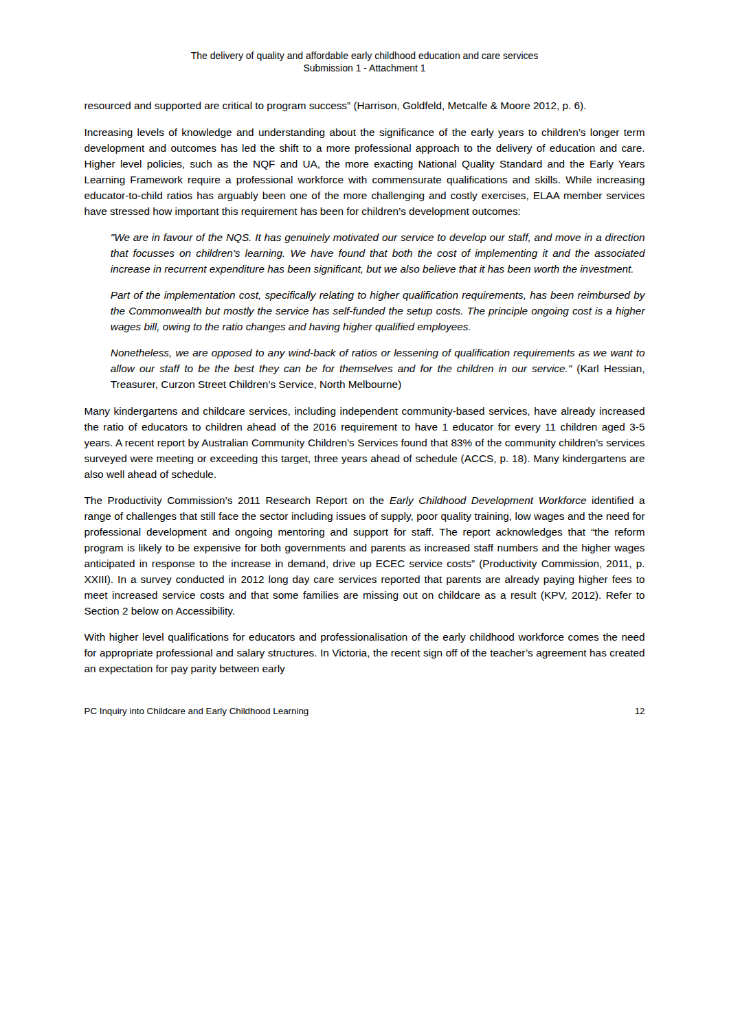The delivery of quality and affordable early childhood education and care services Submission 1 - Attachment 1
resourced and supported are critical to program success” (Harrison, Goldfeld, Metcalfe & Moore 2012, p. 6).
Increasing levels of knowledge and understanding about the significance of the early years to children’s longer term development and outcomes has led the shift to a more professional approach to the delivery of education and care. Higher level policies, such as the NQF and UA, the more exacting National Quality Standard and the Early Years Learning Framework require a professional workforce with commensurate qualifications and skills. While increasing educator-to-child ratios has arguably been one of the more challenging and costly exercises, ELAA member services have stressed how important this requirement has been for children’s development outcomes:
"We are in favour of the NQS. It has genuinely motivated our service to develop our staff, and move in a direction that focusses on children's learning. We have found that both the cost of implementing it and the associated increase in recurrent expenditure has been significant, but we also believe that it has been worth the investment.
Part of the implementation cost, specifically relating to higher qualification requirements, has been reimbursed by the Commonwealth but mostly the service has self-funded the setup costs. The principle ongoing cost is a higher wages bill, owing to the ratio changes and having higher qualified employees.
Nonetheless, we are opposed to any wind-back of ratios or lessening of qualification requirements as we want to allow our staff to be the best they can be for themselves and for the children in our service." (Karl Hessian, Treasurer, Curzon Street Children’s Service, North Melbourne)
Many kindergartens and childcare services, including independent community-based services, have already increased the ratio of educators to children ahead of the 2016 requirement to have 1 educator for every 11 children aged 3-5 years. A recent report by Australian Community Children’s Services found that 83% of the community children’s services surveyed were meeting or exceeding this target, three years ahead of schedule (ACCS, p. 18). Many kindergartens are also well ahead of schedule.
The Productivity Commission’s 2011 Research Report on the Early Childhood Development Workforce identified a range of challenges that still face the sector including issues of supply, poor quality training, low wages and the need for professional development and ongoing mentoring and support for staff. The report acknowledges that “the reform program is likely to be expensive for both governments and parents as increased staff numbers and the higher wages anticipated in response to the increase in demand, drive up ECEC service costs” (Productivity Commission, 2011, p. XXIII). In a survey conducted in 2012 long day care services reported that parents are already paying higher fees to meet increased service costs and that some families are missing out on childcare as a result (KPV, 2012). Refer to Section 2 below on Accessibility.
With higher level qualifications for educators and professionalisation of the early childhood workforce comes the need for appropriate professional and salary structures. In Victoria, the recent sign off of the teacher’s agreement has created an expectation for pay parity between early
PC Inquiry into Childcare and Early Childhood Learning 12